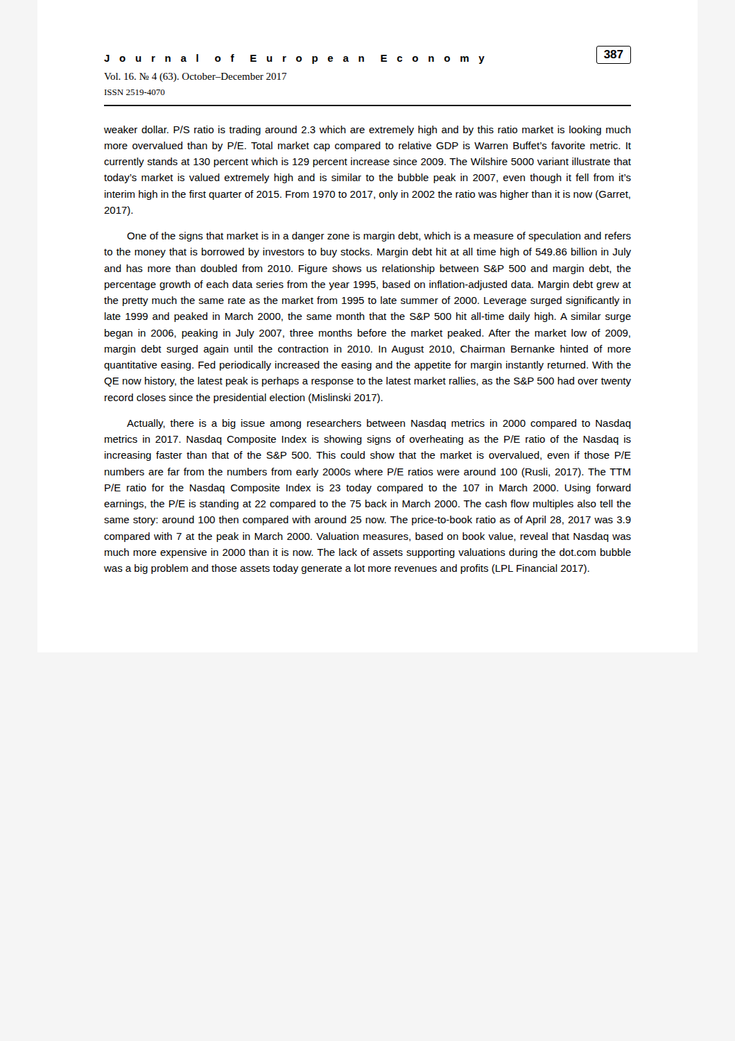387
J o u r n a l o f E u r o p e a n E c o n o m y
Vol. 16. № 4 (63). October–December 2017
ISSN 2519-4070
weaker dollar. P/S ratio is trading around 2.3 which are extremely high and by this ratio market is looking much more overvalued than by P/E. Total market cap compared to relative GDP is Warren Buffet’s favorite metric. It currently stands at 130 percent which is 129 percent increase since 2009. The Wilshire 5000 variant illustrate that today’s market is valued extremely high and is similar to the bubble peak in 2007, even though it fell from it’s interim high in the first quarter of 2015. From 1970 to 2017, only in 2002 the ratio was higher than it is now (Garret, 2017).
One of the signs that market is in a danger zone is margin debt, which is a measure of speculation and refers to the money that is borrowed by investors to buy stocks. Margin debt hit at all time high of 549.86 billion in July and has more than doubled from 2010. Figure shows us relationship between S&P 500 and margin debt, the percentage growth of each data series from the year 1995, based on inflation-adjusted data. Margin debt grew at the pretty much the same rate as the market from 1995 to late summer of 2000. Leverage surged significantly in late 1999 and peaked in March 2000, the same month that the S&P 500 hit all-time daily high. A similar surge began in 2006, peaking in July 2007, three months before the market peaked. After the market low of 2009, margin debt surged again until the contraction in 2010. In August 2010, Chairman Bernanke hinted of more quantitative easing. Fed periodically increased the easing and the appetite for margin instantly returned. With the QE now history, the latest peak is perhaps a response to the latest market rallies, as the S&P 500 had over twenty record closes since the presidential election (Mislinski 2017).
Actually, there is a big issue among researchers between Nasdaq metrics in 2000 compared to Nasdaq metrics in 2017. Nasdaq Composite Index is showing signs of overheating as the P/E ratio of the Nasdaq is increasing faster than that of the S&P 500. This could show that the market is overvalued, even if those P/E numbers are far from the numbers from early 2000s where P/E ratios were around 100 (Rusli, 2017). The TTM P/E ratio for the Nasdaq Composite Index is 23 today compared to the 107 in March 2000. Using forward earnings, the P/E is standing at 22 compared to the 75 back in March 2000. The cash flow multiples also tell the same story: around 100 then compared with around 25 now. The price-to-book ratio as of April 28, 2017 was 3.9 compared with 7 at the peak in March 2000. Valuation measures, based on book value, reveal that Nasdaq was much more expensive in 2000 than it is now. The lack of assets supporting valuations during the dot.com bubble was a big problem and those assets today generate a lot more revenues and profits (LPL Financial 2017).